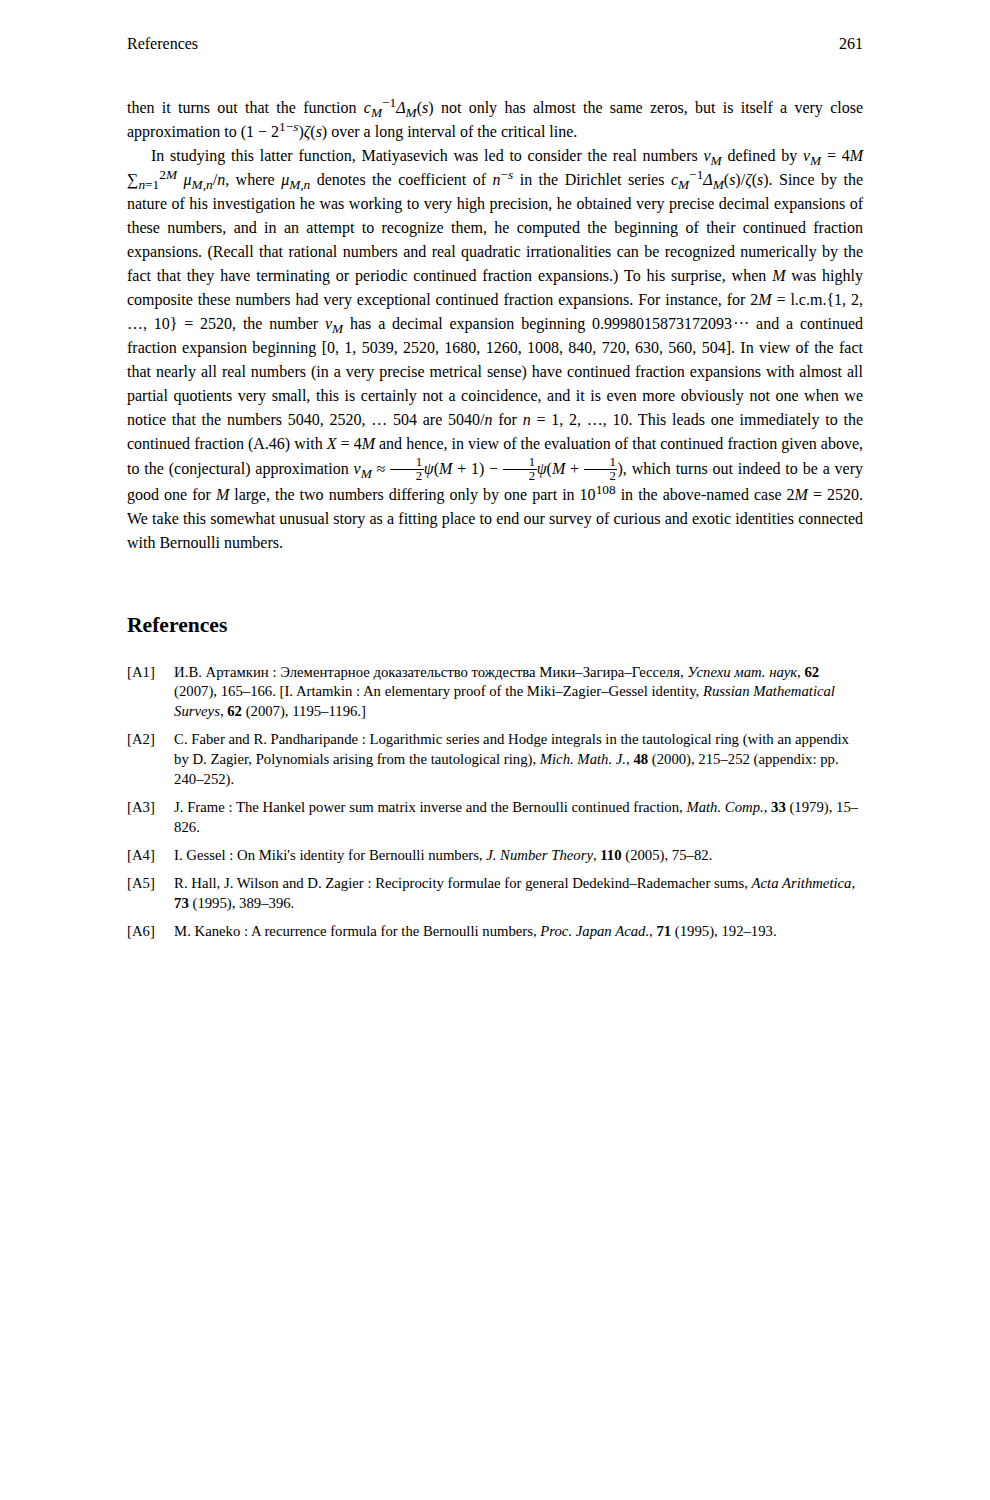References 261
then it turns out that the function cM−1ΔM(s) not only has almost the same zeros, but is itself a very close approximation to (1 − 21−s)ζ(s) over a long interval of the critical line.
In studying this latter function, Matiyasevich was led to consider the real numbers νM defined by νM = 4M ∑n=12M μM,n/n, where μM,n denotes the coefficient of n−s in the Dirichlet series cM−1ΔM(s)/ζ(s). Since by the nature of his investigation he was working to very high precision, he obtained very precise decimal expansions of these numbers, and in an attempt to recognize them, he computed the beginning of their continued fraction expansions. (Recall that rational numbers and real quadratic irrationalities can be recognized numerically by the fact that they have terminating or periodic continued fraction expansions.) To his surprise, when M was highly composite these numbers had very exceptional continued fraction expansions. For instance, for 2M = l.c.m.{1, 2, …, 10} = 2520, the number νM has a decimal expansion beginning 0.9998015873172093 ··· and a continued fraction expansion beginning [0, 1, 5039, 2520, 1680, 1260, 1008, 840, 720, 630, 560, 504]. In view of the fact that nearly all real numbers (in a very precise metrical sense) have continued fraction expansions with almost all partial quotients very small, this is certainly not a coincidence, and it is even more obviously not one when we notice that the numbers 5040, 2520, … 504 are 5040/n for n = 1, 2, …, 10. This leads one immediately to the continued fraction (A.46) with X = 4M and hence, in view of the evaluation of that continued fraction given above, to the (conjectural) approximation νM ≈ 12 ψ(M + 1) − 12 ψ(M + 12), which turns out indeed to be a very good one for M large, the two numbers differing only by one part in 10108 in the above-named case 2M = 2520. We take this somewhat unusual story as a fitting place to end our survey of curious and exotic identities connected with Bernoulli numbers.
References
[A1] И.В. Артамкин : Элементарное доказательство тождества Мики–Загира–Гесселя, Успехи мат. наук, 62 (2007), 165–166. [I. Artamkin : An elementary proof of the Miki–Zagier–Gessel identity, Russian Mathematical Surveys, 62 (2007), 1195–1196.]
[A2] C. Faber and R. Pandharipande : Logarithmic series and Hodge integrals in the tautological ring (with an appendix by D. Zagier, Polynomials arising from the tautological ring), Mich. Math. J., 48 (2000), 215–252 (appendix: pp. 240–252).
[A3] J. Frame : The Hankel power sum matrix inverse and the Bernoulli continued fraction, Math. Comp., 33 (1979), 15–826.
[A4] I. Gessel : On Miki's identity for Bernoulli numbers, J. Number Theory, 110 (2005), 75–82.
[A5] R. Hall, J. Wilson and D. Zagier : Reciprocity formulae for general Dedekind–Rademacher sums, Acta Arithmetica, 73 (1995), 389–396.
[A6] M. Kaneko : A recurrence formula for the Bernoulli numbers, Proc. Japan Acad., 71 (1995), 192–193.